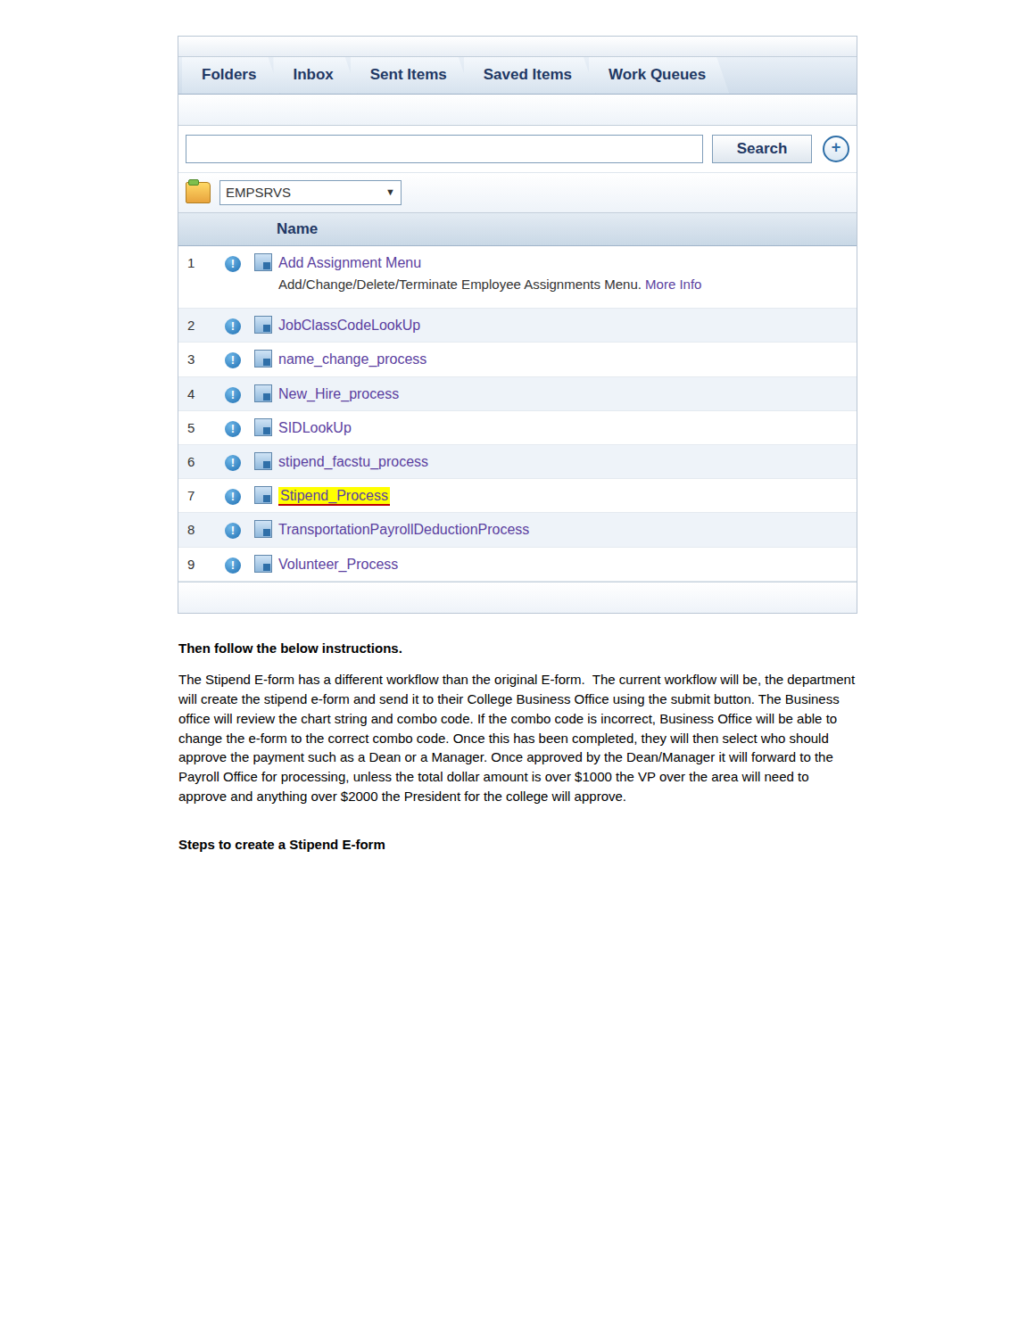Folders
Inbox
Sent Items
Saved Items
Work Queues
Search
+
EMPSRVS▼
Name
1
!
Add Assignment Menu
Add/Change/Delete/Terminate Employee Assignments Menu. More Info
2
!
JobClassCodeLookUp
3
!
name_change_process
4
!
New_Hire_process
5
!
SIDLookUp
6
!
stipend_facstu_process
7
!
Stipend_Process
8
!
TransportationPayrollDeductionProcess
9
!
Volunteer_Process
Then follow the below instructions.
The Stipend E-form has a different workflow than the original E-form. The current workflow will be, the department will create the stipend e-form and send it to their College Business Office using the submit button. The Business office will review the chart string and combo code. If the combo code is incorrect, Business Office will be able to change the e-form to the correct combo code. Once this has been completed, they will then select who should approve the payment such as a Dean or a Manager. Once approved by the Dean/Manager it will forward to the Payroll Office for processing, unless the total dollar amount is over $1000 the VP over the area will need to approve and anything over $2000 the President for the college will approve.
Steps to create a Stipend E-form